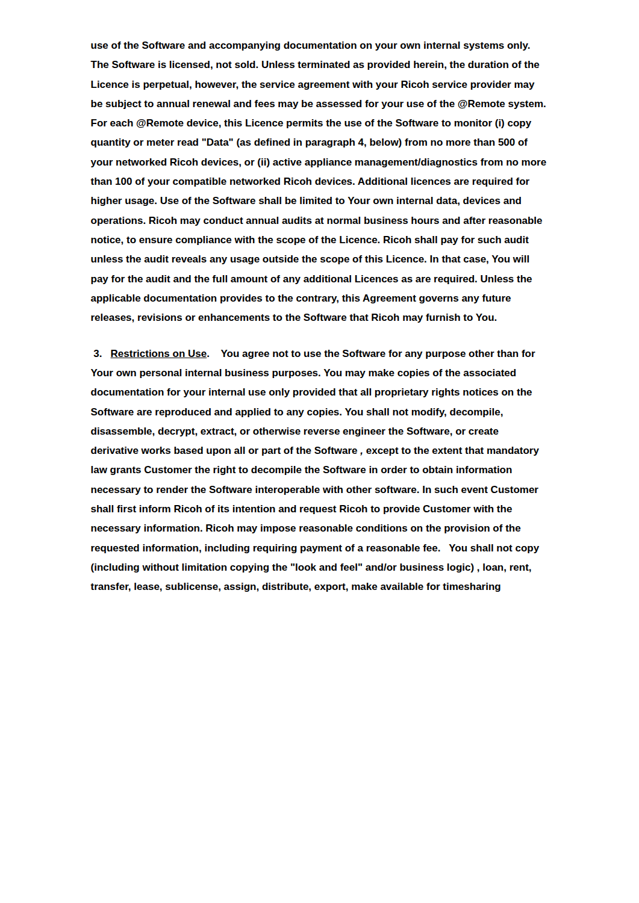use of the Software and accompanying documentation on your own internal systems only. The Software is licensed, not sold. Unless terminated as provided herein, the duration of the Licence is perpetual, however, the service agreement with your Ricoh service provider may be subject to annual renewal and fees may be assessed for your use of the @Remote system. For each @Remote device, this Licence permits the use of the Software to monitor (i) copy quantity or meter read "Data" (as defined in paragraph 4, below) from no more than 500 of your networked Ricoh devices, or (ii) active appliance management/diagnostics from no more than 100 of your compatible networked Ricoh devices. Additional licences are required for higher usage. Use of the Software shall be limited to Your own internal data, devices and operations. Ricoh may conduct annual audits at normal business hours and after reasonable notice, to ensure compliance with the scope of the Licence. Ricoh shall pay for such audit unless the audit reveals any usage outside the scope of this Licence. In that case, You will pay for the audit and the full amount of any additional Licences as are required. Unless the applicable documentation provides to the contrary, this Agreement governs any future releases, revisions or enhancements to the Software that Ricoh may furnish to You.
3. Restrictions on Use. You agree not to use the Software for any purpose other than for Your own personal internal business purposes. You may make copies of the associated documentation for your internal use only provided that all proprietary rights notices on the Software are reproduced and applied to any copies. You shall not modify, decompile, disassemble, decrypt, extract, or otherwise reverse engineer the Software, or create derivative works based upon all or part of the Software , except to the extent that mandatory law grants Customer the right to decompile the Software in order to obtain information necessary to render the Software interoperable with other software. In such event Customer shall first inform Ricoh of its intention and request Ricoh to provide Customer with the necessary information. Ricoh may impose reasonable conditions on the provision of the requested information, including requiring payment of a reasonable fee. You shall not copy (including without limitation copying the "look and feel" and/or business logic) , loan, rent, transfer, lease, sublicense, assign, distribute, export, make available for timesharing